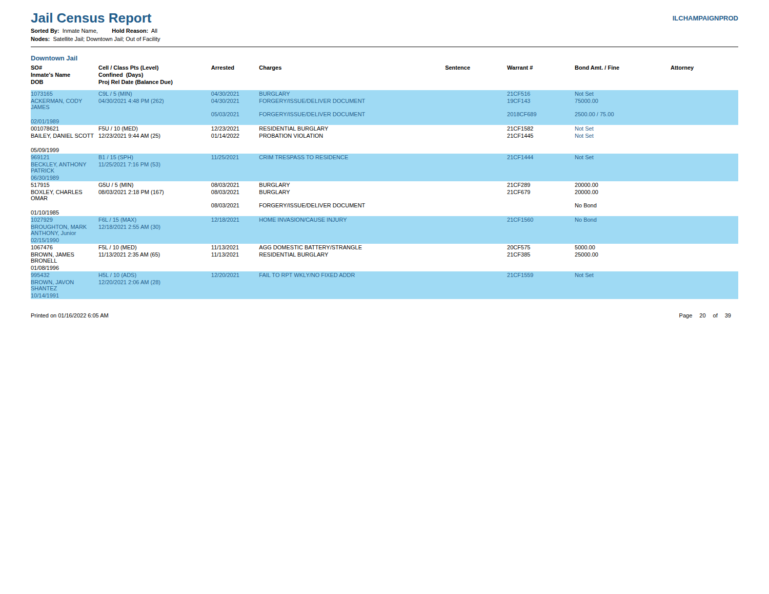ILCHAMPAIGNPROD
Jail Census Report
Sorted By: Inmate Name, Hold Reason: All
Nodes: Satellite Jail; Downtown Jail; Out of Facility
Downtown Jail
| SO# | Cell / Class Pts (Level) | Arrested | Charges | Sentence | Warrant # | Bond Amt. / Fine | Attorney |
| --- | --- | --- | --- | --- | --- | --- | --- |
| Inmate's Name | Confined (Days) | | | | | | |
| DOB | Proj Rel Date (Balance Due) | | | | | | |
| 1073165 | C9L / 5 (MIN) | 04/30/2021 | BURGLARY | | 21CF516 | Not Set | |
| ACKERMAN, CODY JAMES | 04/30/2021 4:48 PM (262) | 04/30/2021 | FORGERY/ISSUE/DELIVER DOCUMENT | | 19CF143 | 75000.00 | |
| | | 05/03/2021 | FORGERY/ISSUE/DELIVER DOCUMENT | | 2018CF689 | 2500.00 / 75.00 | |
| 02/01/1989 | | | | | | | |
| 001078621 | F5U / 10 (MED) | 12/23/2021 | RESIDENTIAL BURGLARY | | 21CF1582 | Not Set | |
| BAILEY, DANIEL SCOTT | 12/23/2021 9:44 AM (25) | 01/14/2022 | PROBATION VIOLATION | | 21CF1445 | Not Set | |
| 05/09/1999 | | | | | | | |
| 969121 | B1 / 15 (SPH) | 11/25/2021 | CRIM TRESPASS TO RESIDENCE | | 21CF1444 | Not Set | |
| BECKLEY, ANTHONY PATRICK | 11/25/2021 7:16 PM (53) | | | | | | |
| 06/30/1989 | | | | | | | |
| 517915 | G5U / 5 (MIN) | 08/03/2021 | BURGLARY | | 21CF289 | 20000.00 | |
| BOXLEY, CHARLES OMAR | 08/03/2021 2:18 PM (167) | 08/03/2021 | BURGLARY | | 21CF679 | 20000.00 | |
| | | 08/03/2021 | FORGERY/ISSUE/DELIVER DOCUMENT | | | No Bond | |
| 01/10/1985 | | | | | | | |
| 1027929 | F6L / 15 (MAX) | 12/18/2021 | HOME INVASION/CAUSE INJURY | | 21CF1560 | No Bond | |
| BROUGHTON, MARK ANTHONY, Junior | 12/18/2021 2:55 AM (30) | | | | | | |
| 02/15/1990 | | | | | | | |
| 1067476 | F5L / 10 (MED) | 11/13/2021 | AGG DOMESTIC BATTERY/STRANGLE | | 20CF575 | 5000.00 | |
| BROWN, JAMES BRONELL | 11/13/2021 2:35 AM (65) | 11/13/2021 | RESIDENTIAL BURGLARY | | 21CF385 | 25000.00 | |
| 01/08/1996 | | | | | | | |
| 995432 | H5L / 10 (ADS) | 12/20/2021 | FAIL TO RPT WKLY/NO FIXED ADDR | | 21CF1559 | Not Set | |
| BROWN, JAVON SHANTEZ | 12/20/2021 2:06 AM (28) | | | | | | |
| 10/14/1991 | | | | | | | |
Printed on 01/16/2022 6:05 AM
Page20of39